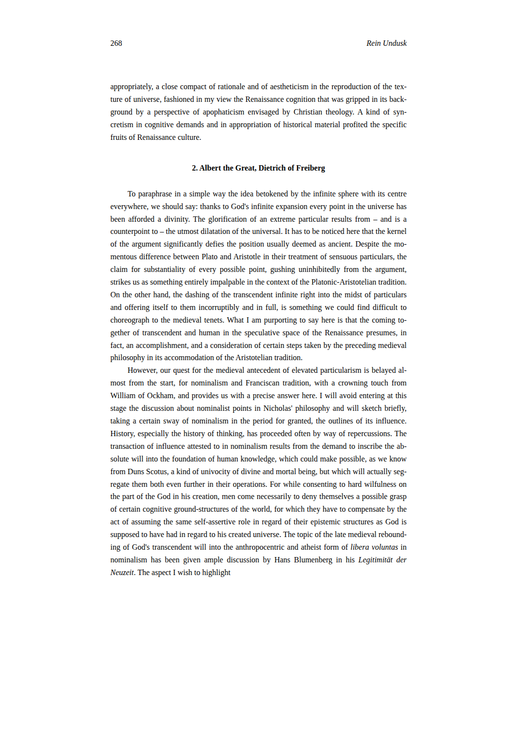268 Rein Undusk
appropriately, a close compact of rationale and of aestheticism in the reproduction of the texture of universe, fashioned in my view the Renaissance cognition that was gripped in its background by a perspective of apophaticism envisaged by Christian theology. A kind of syncretism in cognitive demands and in appropriation of historical material profited the specific fruits of Renaissance culture.
2. Albert the Great, Dietrich of Freiberg
To paraphrase in a simple way the idea betokened by the infinite sphere with its centre everywhere, we should say: thanks to God's infinite expansion every point in the universe has been afforded a divinity. The glorification of an extreme particular results from – and is a counterpoint to – the utmost dilatation of the universal. It has to be noticed here that the kernel of the argument significantly defies the position usually deemed as ancient. Despite the momentous difference between Plato and Aristotle in their treatment of sensuous particulars, the claim for substantiality of every possible point, gushing uninhibitedly from the argument, strikes us as something entirely impalpable in the context of the Platonic-Aristotelian tradition. On the other hand, the dashing of the transcendent infinite right into the midst of particulars and offering itself to them incorruptibly and in full, is something we could find difficult to choreograph to the medieval tenets. What I am purporting to say here is that the coming together of transcendent and human in the speculative space of the Renaissance presumes, in fact, an accomplishment, and a consideration of certain steps taken by the preceding medieval philosophy in its accommodation of the Aristotelian tradition.
However, our quest for the medieval antecedent of elevated particularism is belayed almost from the start, for nominalism and Franciscan tradition, with a crowning touch from William of Ockham, and provides us with a precise answer here. I will avoid entering at this stage the discussion about nominalist points in Nicholas' philosophy and will sketch briefly, taking a certain sway of nominalism in the period for granted, the outlines of its influence. History, especially the history of thinking, has proceeded often by way of repercussions. The transaction of influence attested to in nominalism results from the demand to inscribe the absolute will into the foundation of human knowledge, which could make possible, as we know from Duns Scotus, a kind of univocity of divine and mortal being, but which will actually segregate them both even further in their operations. For while consenting to hard wilfulness on the part of the God in his creation, men come necessarily to deny themselves a possible grasp of certain cognitive ground-structures of the world, for which they have to compensate by the act of assuming the same self-assertive role in regard of their epistemic structures as God is supposed to have had in regard to his created universe. The topic of the late medieval rebounding of God's transcendent will into the anthropocentric and atheist form of libera voluntas in nominalism has been given ample discussion by Hans Blumenberg in his Legitimität der Neuzeit. The aspect I wish to highlight